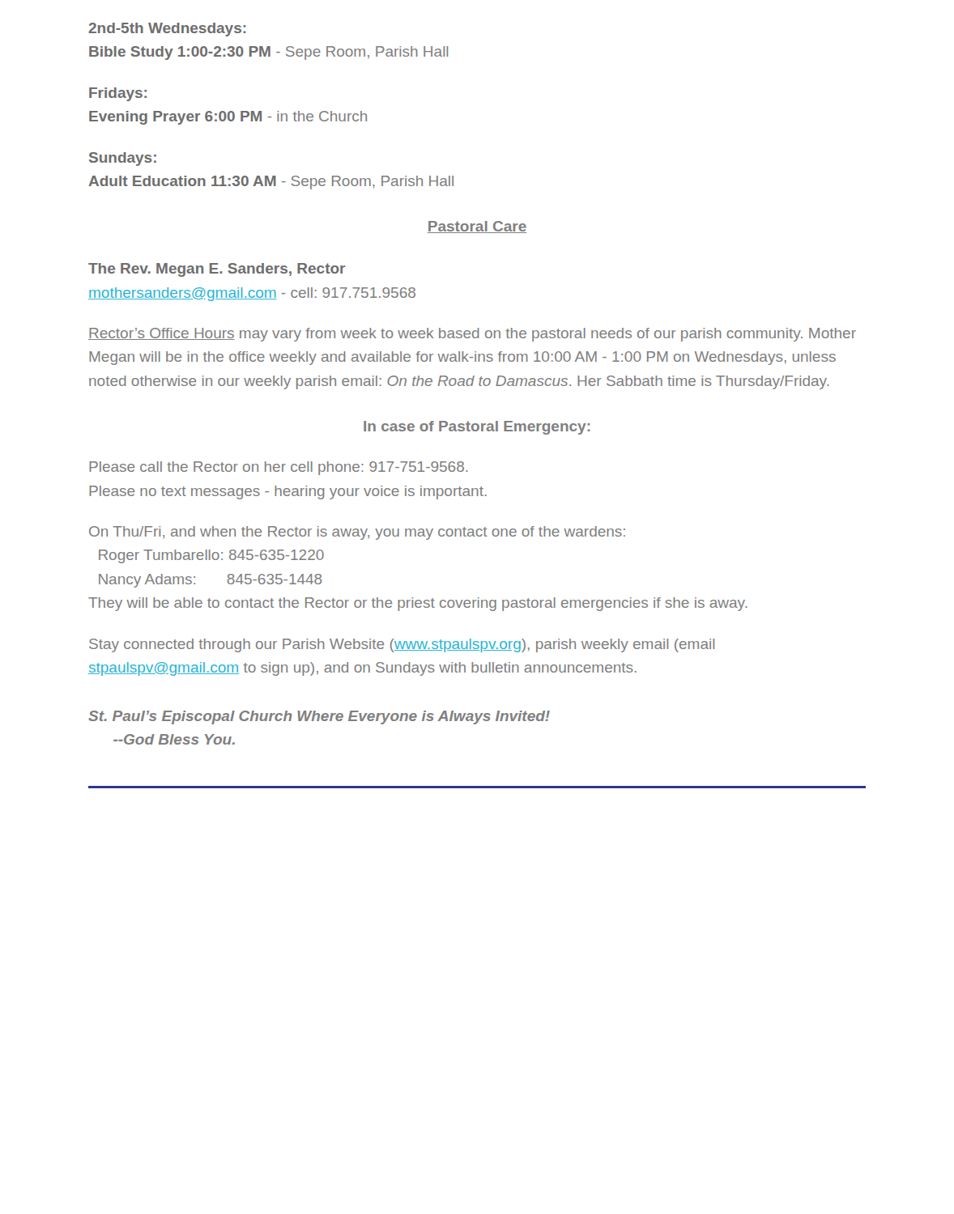2nd-5th Wednesdays:
Bible Study 1:00-2:30 PM - Sepe Room, Parish Hall
Fridays:
Evening Prayer 6:00 PM - in the Church
Sundays:
Adult Education 11:30 AM - Sepe Room, Parish Hall
Pastoral Care
The Rev. Megan E. Sanders, Rector
mothersanders@gmail.com - cell: 917.751.9568
Rector’s Office Hours may vary from week to week based on the pastoral needs of our parish community. Mother Megan will be in the office weekly and available for walk-ins from 10:00 AM - 1:00 PM on Wednesdays, unless noted otherwise in our weekly parish email: On the Road to Damascus. Her Sabbath time is Thursday/Friday.
In case of Pastoral Emergency:
Please call the Rector on her cell phone: 917-751-9568.
Please no text messages - hearing your voice is important.
On Thu/Fri, and when the Rector is away, you may contact one of the wardens:
Roger Tumbarello: 845-635-1220
Nancy Adams: 845-635-1448
They will be able to contact the Rector or the priest covering pastoral emergencies if she is away.
Stay connected through our Parish Website (www.stpaulspv.org), parish weekly email (email stpaulspv@gmail.com to sign up), and on Sundays with bulletin announcements.
St. Paul’s Episcopal Church Where Everyone is Always Invited!
--God Bless You.